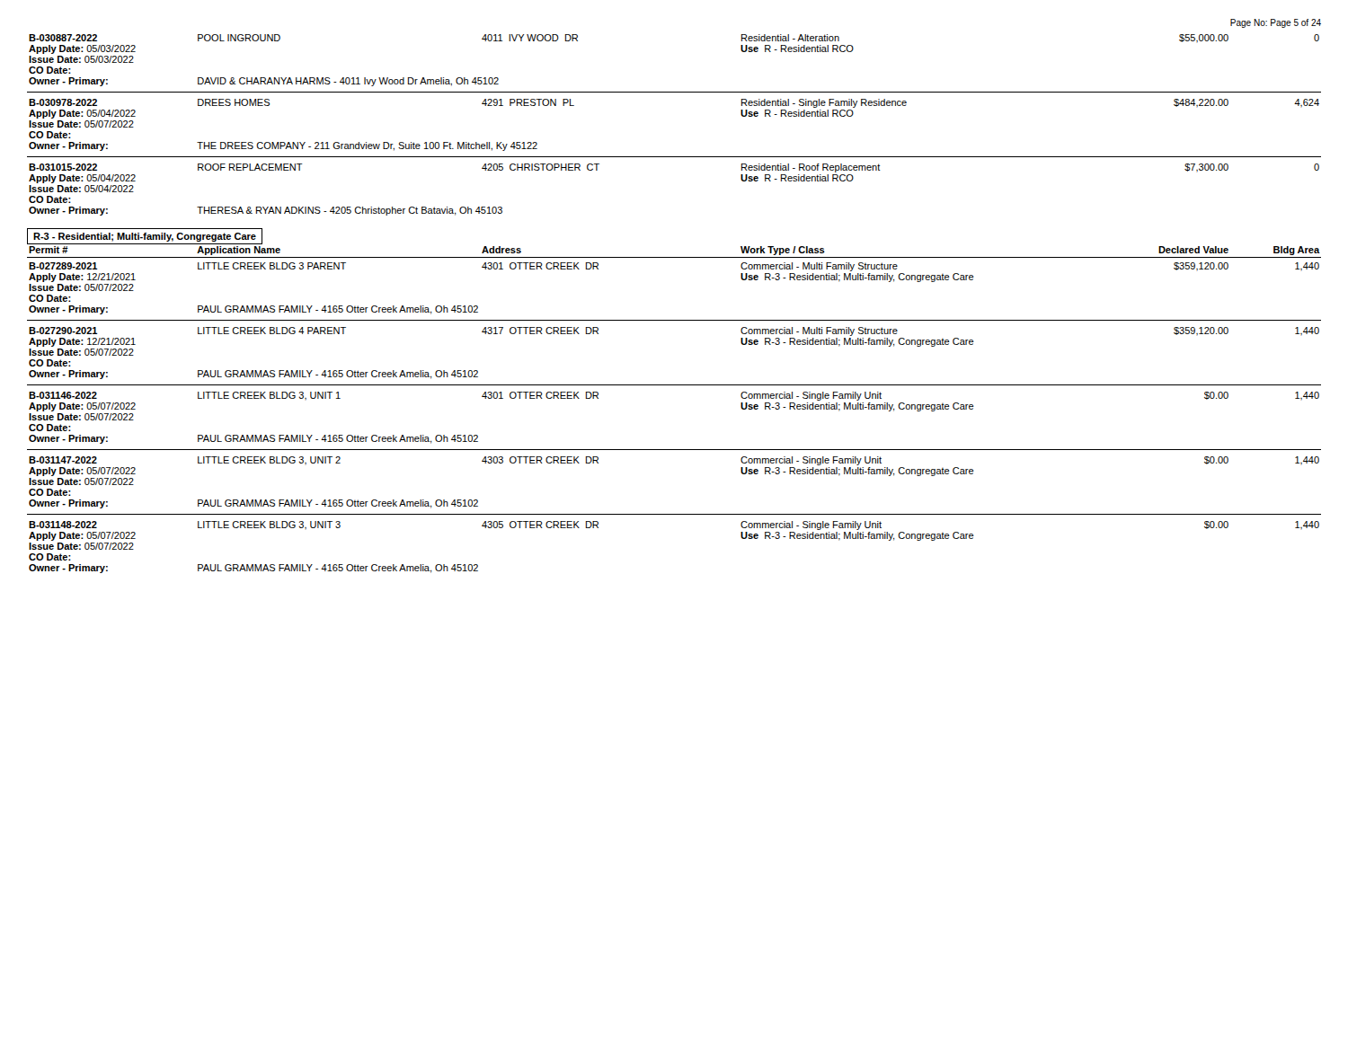Page No: Page 5 of 24
| B-030887-2022 | POOL INGROUND | 4011 IVY WOOD DR | Residential - Alteration | $55,000.00 | 0 |
| Apply Date: 05/03/2022 | | | Use R - Residential RCO | | |
| Issue Date: 05/03/2022 | | | | | |
| CO Date: | | | | | |
| Owner - Primary: | DAVID & CHARANYA HARMS - 4011 Ivy Wood Dr Amelia, Oh 45102 |
| B-030978-2022 | DREES HOMES | 4291 PRESTON PL | Residential - Single Family Residence | $484,220.00 | 4,624 |
| Apply Date: 05/04/2022 | | | Use R - Residential RCO | | |
| Issue Date: 05/07/2022 | | | | | |
| CO Date: | | | | | |
| Owner - Primary: | THE DREES COMPANY - 211 Grandview Dr, Suite 100 Ft. Mitchell, Ky 45122 |
| B-031015-2022 | ROOF REPLACEMENT | 4205 CHRISTOPHER CT | Residential - Roof Replacement | $7,300.00 | 0 |
| Apply Date: 05/04/2022 | | | Use R - Residential RCO | | |
| Issue Date: 05/04/2022 | | | | | |
| CO Date: | | | | | |
| Owner - Primary: | THERESA & RYAN ADKINS - 4205 Christopher Ct Batavia, Oh 45103 |
R-3 - Residential; Multi-family, Congregate Care
| Permit # | Application Name | Address | Work Type / Class | Declared Value | Bldg Area |
| B-027289-2021 | LITTLE CREEK BLDG 3 PARENT | 4301 OTTER CREEK DR | Commercial - Multi Family Structure | $359,120.00 | 1,440 |
| Apply Date: 12/21/2021 | | | Use R-3 - Residential; Multi-family, Congregate Care | | |
| Issue Date: 05/07/2022 | | | | | |
| CO Date: | | | | | |
| Owner - Primary: | PAUL GRAMMAS FAMILY - 4165 Otter Creek Amelia, Oh 45102 |
| B-027290-2021 | LITTLE CREEK BLDG 4 PARENT | 4317 OTTER CREEK DR | Commercial - Multi Family Structure | $359,120.00 | 1,440 |
| Apply Date: 12/21/2021 | | | Use R-3 - Residential; Multi-family, Congregate Care | | |
| Issue Date: 05/07/2022 | | | | | |
| CO Date: | | | | | |
| Owner - Primary: | PAUL GRAMMAS FAMILY - 4165 Otter Creek Amelia, Oh 45102 |
| B-031146-2022 | LITTLE CREEK BLDG 3, UNIT 1 | 4301 OTTER CREEK DR | Commercial - Single Family Unit | $0.00 | 1,440 |
| Apply Date: 05/07/2022 | | | Use R-3 - Residential; Multi-family, Congregate Care | | |
| Issue Date: 05/07/2022 | | | | | |
| CO Date: | | | | | |
| Owner - Primary: | PAUL GRAMMAS FAMILY - 4165 Otter Creek Amelia, Oh 45102 |
| B-031147-2022 | LITTLE CREEK BLDG 3, UNIT 2 | 4303 OTTER CREEK DR | Commercial - Single Family Unit | $0.00 | 1,440 |
| Apply Date: 05/07/2022 | | | Use R-3 - Residential; Multi-family, Congregate Care | | |
| Issue Date: 05/07/2022 | | | | | |
| CO Date: | | | | | |
| Owner - Primary: | PAUL GRAMMAS FAMILY - 4165 Otter Creek Amelia, Oh 45102 |
| B-031148-2022 | LITTLE CREEK BLDG 3, UNIT 3 | 4305 OTTER CREEK DR | Commercial - Single Family Unit | $0.00 | 1,440 |
| Apply Date: 05/07/2022 | | | Use R-3 - Residential; Multi-family, Congregate Care | | |
| Issue Date: 05/07/2022 | | | | | |
| CO Date: | | | | | |
| Owner - Primary: | PAUL GRAMMAS FAMILY - 4165 Otter Creek Amelia, Oh 45102 |